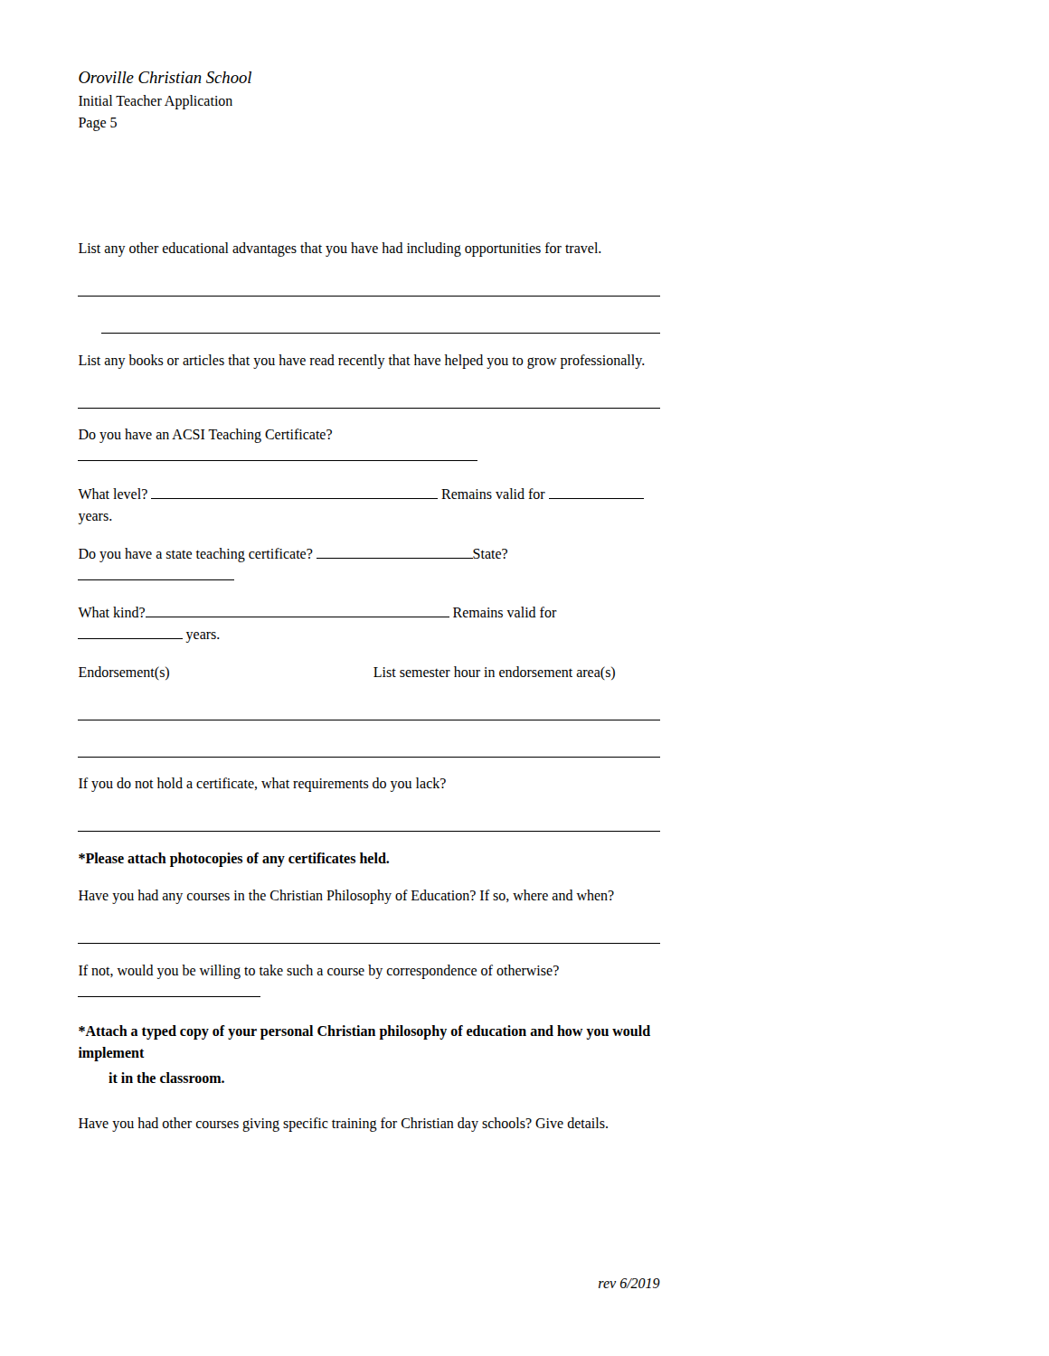Oroville Christian School
Initial Teacher Application
Page 5
List any other educational advantages that you have had including opportunities for travel.
List any books or articles that you have read recently that have helped you to grow professionally.
Do you have an ACSI Teaching Certificate?
What level? Remains valid for years.
Do you have a state teaching certificate? State?
What kind? Remains valid for years.
Endorsement(s) List semester hour in endorsement area(s)
If you do not hold a certificate, what requirements do you lack?
*Please attach photocopies of any certificates held.
Have you had any courses in the Christian Philosophy of Education? If so, where and when?
If not, would you be willing to take such a course by correspondence of otherwise?
*Attach a typed copy of your personal Christian philosophy of education and how you would implement
it in the classroom.
Have you had other courses giving specific training for Christian day schools? Give details.
rev 6/2019